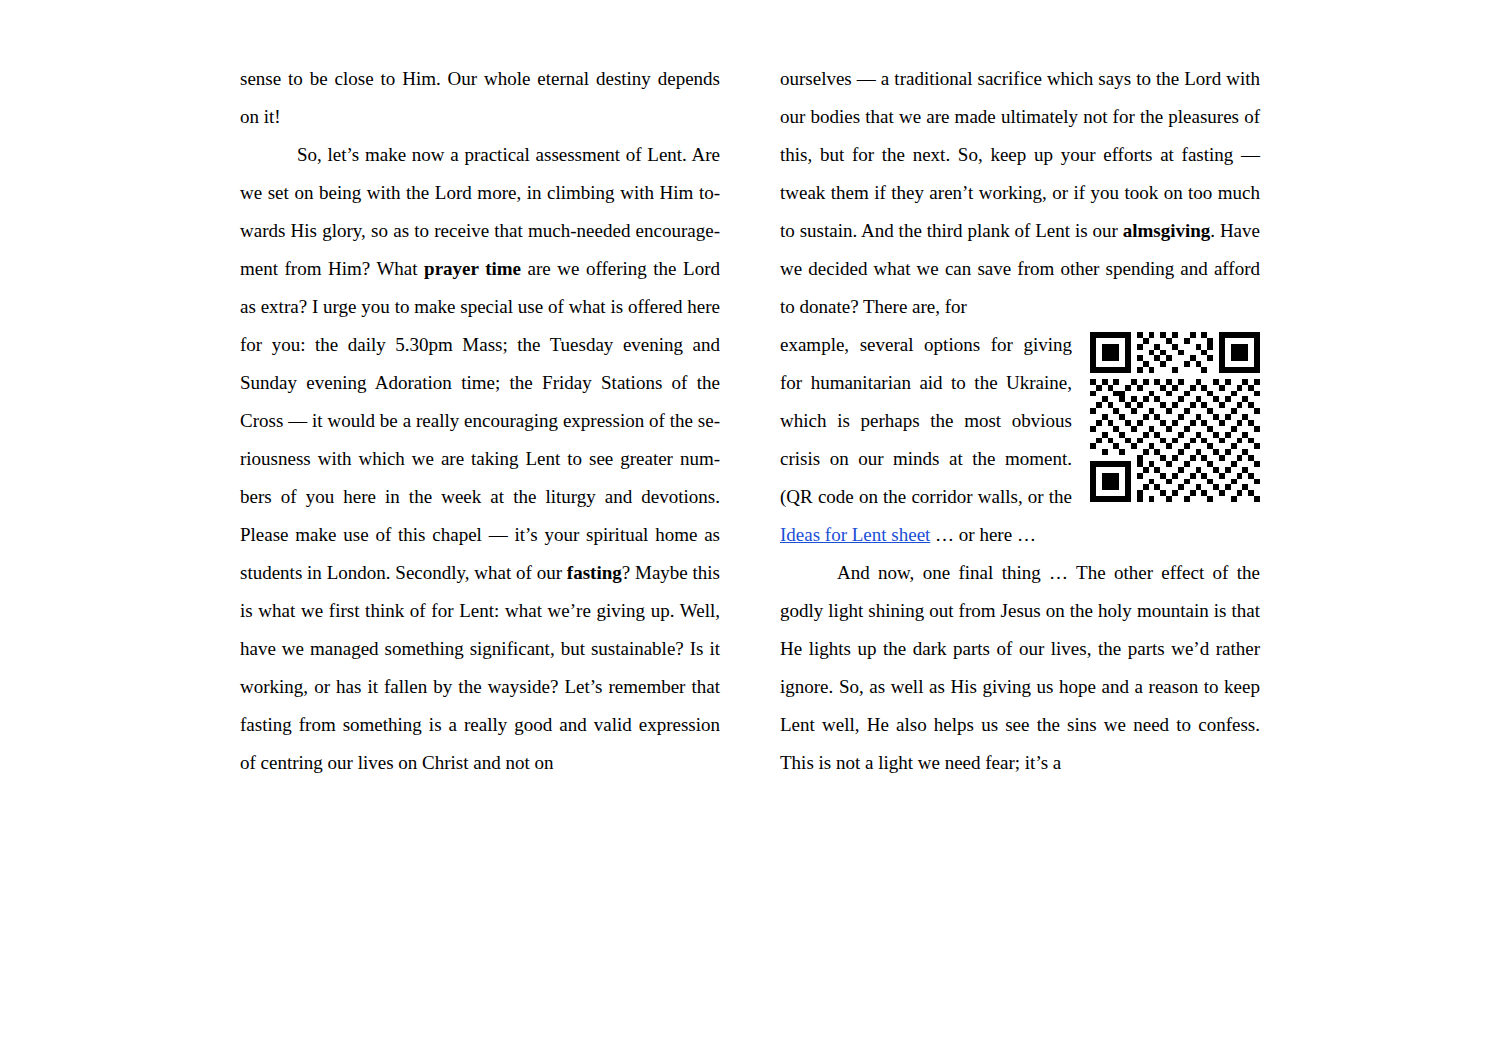sense to be close to Him. Our whole eternal destiny depends on it!
So, let’s make now a practical assessment of Lent. Are we set on being with the Lord more, in climbing with Him towards His glory, so as to receive that much-needed encouragement from Him? What prayer time are we offering the Lord as extra? I urge you to make special use of what is offered here for you: the daily 5.30pm Mass; the Tuesday evening and Sunday evening Adoration time; the Friday Stations of the Cross — it would be a really encouraging expression of the seriousness with which we are taking Lent to see greater numbers of you here in the week at the liturgy and devotions. Please make use of this chapel — it’s your spiritual home as students in London. Secondly, what of our fasting? Maybe this is what we first think of for Lent: what we’re giving up. Well, have we managed something significant, but sustainable? Is it working, or has it fallen by the wayside? Let’s remember that fasting from something is a really good and valid expression of centring our lives on Christ and not on
ourselves — a traditional sacrifice which says to the Lord with our bodies that we are made ultimately not for the pleasures of this, but for the next. So, keep up your efforts at fasting — tweak them if they aren’t working, or if you took on too much to sustain. And the third plank of Lent is our almsgiving. Have we decided what we can save from other spending and afford to donate? There are, for
example, several options for giving for humanitarian aid to the Ukraine, which is perhaps the most obvious crisis on our minds at the moment. (QR code on the corridor walls, or the Ideas for Lent sheet … or here …
And now, one final thing … The other effect of the godly light shining out from Jesus on the holy mountain is that He lights up the dark parts of our lives, the parts we’d rather ignore. So, as well as His giving us hope and a reason to keep Lent well, He also helps us see the sins we need to confess. This is not a light we need fear; it’s a